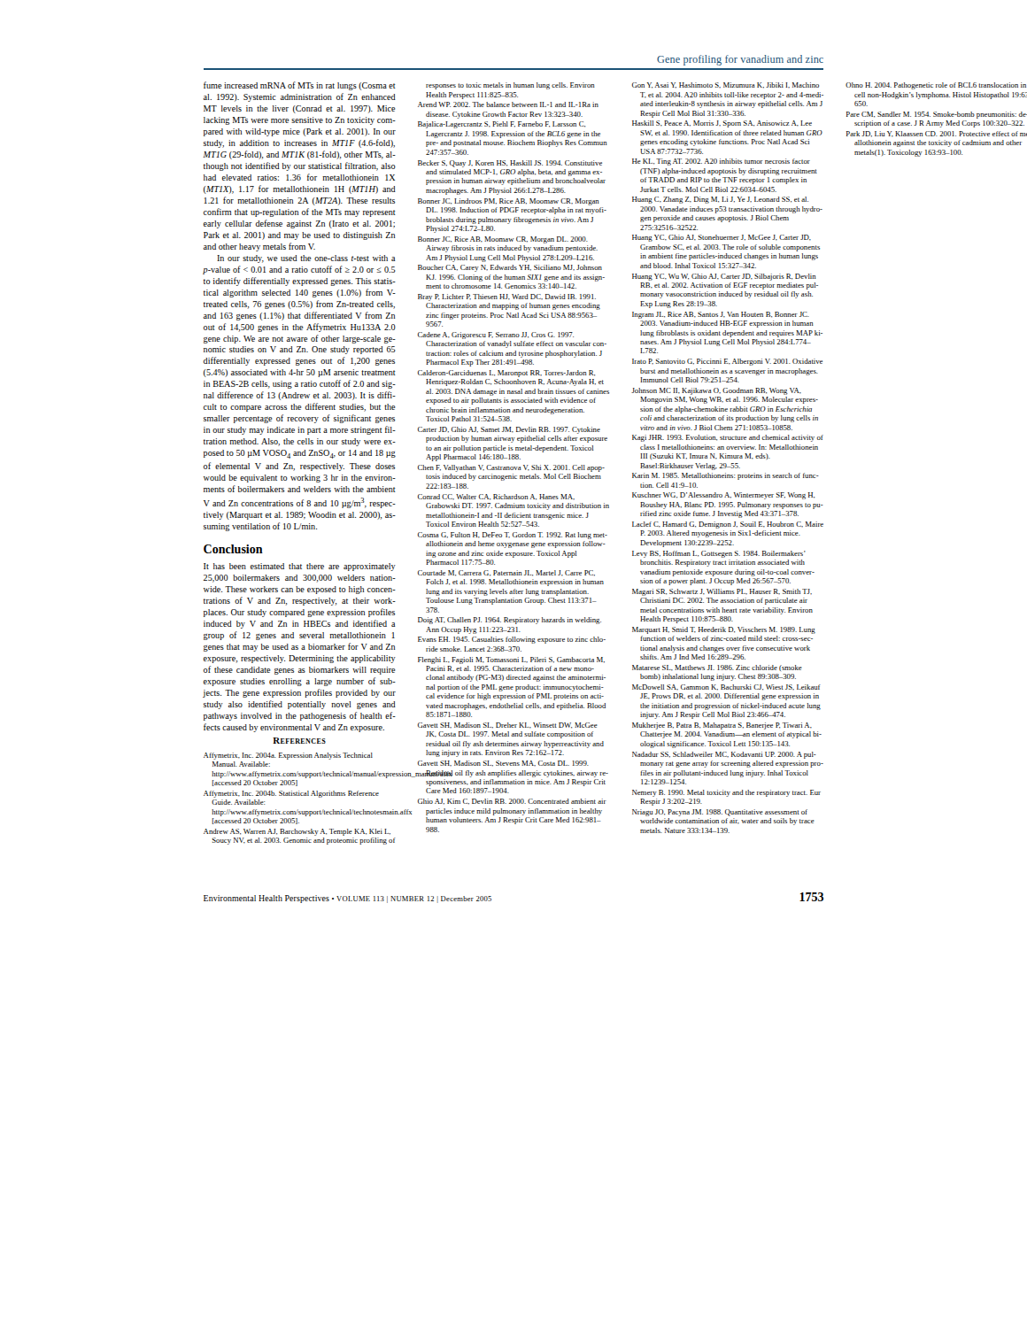Gene profiling for vanadium and zinc
fume increased mRNA of MTs in rat lungs (Cosma et al. 1992). Systemic administration of Zn enhanced MT levels in the liver (Conrad et al. 1997). Mice lacking MTs were more sensitive to Zn toxicity compared with wild-type mice (Park et al. 2001). In our study, in addition to increases in MT1F (4.6-fold), MT1G (29-fold), and MT1K (81-fold), other MTs, although not identified by our statistical filtration, also had elevated ratios: 1.36 for metallothionein 1X (MT1X), 1.17 for metallothionein 1H (MT1H) and 1.21 for metallothionein 2A (MT2A). These results confirm that up-regulation of the MTs may represent early cellular defense against Zn (Irato et al. 2001; Park et al. 2001) and may be used to distinguish Zn and other heavy metals from V.
In our study, we used the one-class t-test with a p-value of < 0.01 and a ratio cutoff of ≥ 2.0 or ≤ 0.5 to identify differentially expressed genes. This statistical algorithm selected 140 genes (1.0%) from V-treated cells, 76 genes (0.5%) from Zn-treated cells, and 163 genes (1.1%) that differentiated V from Zn out of 14,500 genes in the Affymetrix Hu133A 2.0 gene chip. We are not aware of other large-scale genomic studies on V and Zn. One study reported 65 differentially expressed genes out of 1,200 genes (5.4%) associated with 4-hr 50 µM arsenic treatment in BEAS-2B cells, using a ratio cutoff of 2.0 and signal difference of 13 (Andrew et al. 2003). It is difficult to compare across the different studies, but the smaller percentage of recovery of significant genes in our study may indicate in part a more stringent filtration method. Also, the cells in our study were exposed to 50 µM VOSO4 and ZnSO4, or 14 and 18 µg of elemental V and Zn, respectively. These doses would be equivalent to working 3 hr in the environments of boilermakers and welders with the ambient V and Zn concentrations of 8 and 10 µg/m3, respectively (Marquart et al. 1989; Woodin et al. 2000), assuming ventilation of 10 L/min.
Conclusion
It has been estimated that there are approximately 25,000 boilermakers and 300,000 welders nationwide. These workers can be exposed to high concentrations of V and Zn, respectively, at their workplaces. Our study compared gene expression profiles induced by V and Zn in HBECs and identified a group of 12 genes and several metallothionein 1 genes that may be used as a biomarker for V and Zn exposure, respectively. Determining the applicability of these candidate genes as biomarkers will require exposure studies enrolling a large number of subjects. The gene expression profiles provided by our study also identified potentially novel genes and pathways involved in the pathogenesis of health effects caused by environmental V and Zn exposure.
References
Affymetrix, Inc. 2004a. Expression Analysis Technical Manual. Available: http://www.affymetrix.com/support/technical/manual/expression_manual/affx [accessed 20 October 2005]
Affymetrix, Inc. 2004b. Statistical Algorithms Reference Guide. Available: http://www.affymetrix.com/support/technical/technotesmain.affx [accessed 20 October 2005].
Andrew AS, Warren AJ, Barchowsky A, Temple KA, Klei L, Soucy NV, et al. 2003. Genomic and proteomic profiling of responses to toxic metals in human lung cells. Environ Health Perspect 111:825–835.
Arend WP. 2002. The balance between IL-1 and IL-1Ra in disease. Cytokine Growth Factor Rev 13:323–340.
Bajalica-Lagercrantz S, Piehl F, Farnebo F, Larsson C, Lagercrantz J. 1998. Expression of the BCL6 gene in the pre- and postnatal mouse. Biochem Biophys Res Commun 247:357–360.
Becker S, Quay J, Koren HS, Haskill JS. 1994. Constitutive and stimulated MCP-1, GRO alpha, beta, and gamma expression in human airway epithelium and bronchoalveolar macrophages. Am J Physiol 266:L278–L286.
Bonner JC, Lindroos PM, Rice AB, Moomaw CR, Morgan DL. 1998. Induction of PDGF receptor-alpha in rat myofibroblasts during pulmonary fibrogenesis in vivo. Am J Physiol 274:L72–L80.
Bonner JC, Rice AB, Moomaw CR, Morgan DL. 2000. Airway fibrosis in rats induced by vanadium pentoxide. Am J Physiol Lung Cell Mol Physiol 278:L209–L216.
Boucher CA, Carey N, Edwards YH, Siciliano MJ, Johnson KJ. 1996. Cloning of the human SIX1 gene and its assignment to chromosome 14. Genomics 33:140–142.
Bray P, Lichter P, Thiesen HJ, Ward DC, Dawid IB. 1991. Characterization and mapping of human genes encoding zinc finger proteins. Proc Natl Acad Sci USA 88:9563–9567.
Cadene A, Grigorescu F, Serrano JJ, Cros G. 1997. Characterization of vanadyl sulfate effect on vascular contraction: roles of calcium and tyrosine phosphorylation. J Pharmacol Exp Ther 281:491–498.
Calderon-Garciduenas L, Maronpot RR, Torres-Jardon R, Henriquez-Roldan C, Schoonhoven R, Acuna-Ayala H, et al. 2003. DNA damage in nasal and brain tissues of canines exposed to air pollutants is associated with evidence of chronic brain inflammation and neurodegeneration. Toxicol Pathol 31:524–538.
Carter JD, Ghio AJ, Samet JM, Devlin RB. 1997. Cytokine production by human airway epithelial cells after exposure to an air pollution particle is metal-dependent. Toxicol Appl Pharmacol 146:180–188.
Chen F, Vallyathan V, Castranova V, Shi X. 2001. Cell apoptosis induced by carcinogenic metals. Mol Cell Biochem 222:183–188.
Conrad CC, Walter CA, Richardson A, Hanes MA, Grabowski DT. 1997. Cadmium toxicity and distribution in metallothionein-I and -II deficient transgenic mice. J Toxicol Environ Health 52:527–543.
Cosma G, Fulton H, DeFeo T, Gordon T. 1992. Rat lung metallothionein and heme oxygenase gene expression following ozone and zinc oxide exposure. Toxicol Appl Pharmacol 117:75–80.
Courtade M, Carrera G, Paternain JL, Martel J, Carre PC, Folch J, et al. 1998. Metallothionein expression in human lung and its varying levels after lung transplantation. Toulouse Lung Transplantation Group. Chest 113:371–378.
Doig AT, Challen PJ. 1964. Respiratory hazards in welding. Ann Occup Hyg 111:223–231.
Evans EH. 1945. Casualties following exposure to zinc chloride smoke. Lancet 2:368–370.
Flenghi L, Fagioli M, Tomassoni L, Pileri S, Gambacorta M, Pacini R, et al. 1995. Characterization of a new monoclonal antibody (PG-M3) directed against the aminoterminal portion of the PML gene product: immunocytochemical evidence for high expression of PML proteins on activated macrophages, endothelial cells, and epithelia. Blood 85:1871–1880.
Gavett SH, Madison SL, Dreher KL, Winsett DW, McGee JK, Costa DL. 1997. Metal and sulfate composition of residual oil fly ash determines airway hyperreactivity and lung injury in rats. Environ Res 72:162–172.
Gavett SH, Madison SL, Stevens MA, Costa DL. 1999. Residual oil fly ash amplifies allergic cytokines, airway responsiveness, and inflammation in mice. Am J Respir Crit Care Med 160:1897–1904.
Ghio AJ, Kim C, Devlin RB. 2000. Concentrated ambient air particles induce mild pulmonary inflammation in healthy human volunteers. Am J Respir Crit Care Med 162:981–988.
Gon Y, Asai Y, Hashimoto S, Mizumura K, Jibiki I, Machino T, et al. 2004. A20 inhibits toll-like receptor 2- and 4-mediated interleukin-8 synthesis in airway epithelial cells. Am J Respir Cell Mol Biol 31:330–336.
Haskill S, Peace A, Morris J, Sporn SA, Anisowicz A, Lee SW, et al. 1990. Identification of three related human GRO genes encoding cytokine functions. Proc Natl Acad Sci USA 87:7732–7736.
He KL, Ting AT. 2002. A20 inhibits tumor necrosis factor (TNF) alpha-induced apoptosis by disrupting recruitment of TRADD and RIP to the TNF receptor 1 complex in Jurkat T cells. Mol Cell Biol 22:6034–6045.
Huang C, Zhang Z, Ding M, Li J, Ye J, Leonard SS, et al. 2000. Vanadate induces p53 transactivation through hydrogen peroxide and causes apoptosis. J Biol Chem 275:32516–32522.
Huang YC, Ghio AJ, Stonehuerner J, McGee J, Carter JD, Grambow SC, et al. 2003. The role of soluble components in ambient fine particles-induced changes in human lungs and blood. Inhal Toxicol 15:327–342.
Huang YC, Wu W, Ghio AJ, Carter JD, Silbajoris R, Devlin RB, et al. 2002. Activation of EGF receptor mediates pulmonary vasoconstriction induced by residual oil fly ash. Exp Lung Res 28:19–38.
Ingram JL, Rice AB, Santos J, Van Houten B, Bonner JC. 2003. Vanadium-induced HB-EGF expression in human lung fibroblasts is oxidant dependent and requires MAP kinases. Am J Physiol Lung Cell Mol Physiol 284:L774–L782.
Irato P, Santovito G, Piccinni E, Albergoni V. 2001. Oxidative burst and metallothionein as a scavenger in macrophages. Immunol Cell Biol 79:251–254.
Johnson MC II, Kajikawa O, Goodman RB, Wong VA, Mongovin SM, Wong WB, et al. 1996. Molecular expression of the alpha-chemokine rabbit GRO in Escherichia coli and characterization of its production by lung cells in vitro and in vivo. J Biol Chem 271:10853–10858.
Kagi JHR. 1993. Evolution, structure and chemical activity of class I metallothioneins: an overview. In: Metallothionein III (Suzuki KT, Imura N, Kimura M, eds). Basel:Birkhauser Verlag, 29–55.
Karin M. 1985. Metallothioneins: proteins in search of function. Cell 41:9–10.
Kuschner WG, D’Alessandro A, Wintermeyer SF, Wong H, Boushey HA, Blanc PD. 1995. Pulmonary responses to purified zinc oxide fume. J Investig Med 43:371–378.
Laclef C, Hamard G, Demignon J, Souil E, Houbron C, Maire P. 2003. Altered myogenesis in Six1-deficient mice. Development 130:2239–2252.
Levy BS, Hoffman L, Gottsegen S. 1984. Boilermakers’ bronchitis. Respiratory tract irritation associated with vanadium pentoxide exposure during oil-to-coal conversion of a power plant. J Occup Med 26:567–570.
Magari SR, Schwartz J, Williams PL, Hauser R, Smith TJ, Christiani DC. 2002. The association of particulate air metal concentrations with heart rate variability. Environ Health Perspect 110:875–880.
Marquart H, Smid T, Heederik D, Visschers M. 1989. Lung function of welders of zinc-coated mild steel: cross-sectional analysis and changes over five consecutive work shifts. Am J Ind Med 16:289–296.
Matarese SL, Matthews JI. 1986. Zinc chloride (smoke bomb) inhalational lung injury. Chest 89:308–309.
McDowell SA, Gammon K, Bachurski CJ, Wiest JS, Leikauf JE, Prows DR, et al. 2000. Differential gene expression in the initiation and progression of nickel-induced acute lung injury. Am J Respir Cell Mol Biol 23:466–474.
Mukherjee B, Patra B, Mahapatra S, Banerjee P, Tiwari A, Chatterjee M. 2004. Vanadium—an element of atypical biological significance. Toxicol Lett 150:135–143.
Nadadur SS, Schladweiler MC, Kodavanti UP. 2000. A pulmonary rat gene array for screening altered expression profiles in air pollutant-induced lung injury. Inhal Toxicol 12:1239–1254.
Nemery B. 1990. Metal toxicity and the respiratory tract. Eur Respir J 3:202–219.
Nriagu JO, Pacyna JM. 1988. Quantitative assessment of worldwide contamination of air, water and soils by trace metals. Nature 333:134–139.
Ohno H. 2004. Pathogenetic role of BCL6 translocation in B-cell non-Hodgkin’s lymphoma. Histol Histopathol 19:637–650.
Pare CM, Sandler M. 1954. Smoke-bomb pneumonitis: description of a case. J R Army Med Corps 100:320–322.
Park JD, Liu Y, Klaassen CD. 2001. Protective effect of metallothionein against the toxicity of cadmium and other metals(1). Toxicology 163:93–100.
Environmental Health Perspectives • VOLUME 113 | NUMBER 12 | December 2005
1753